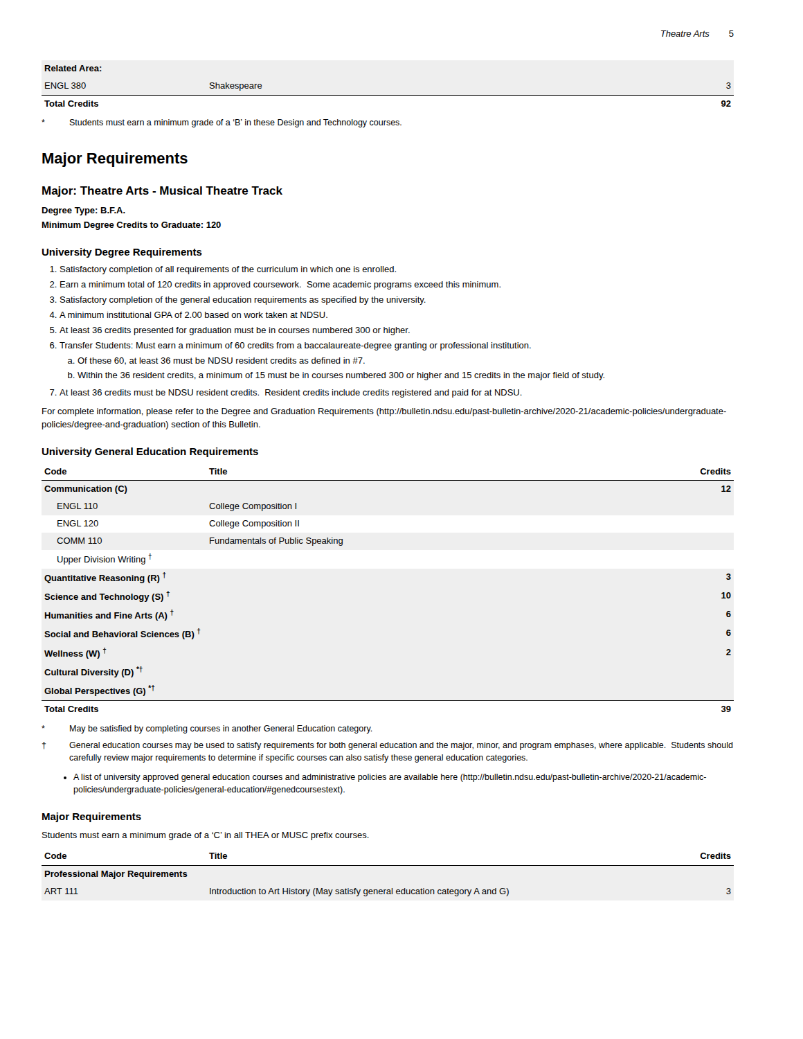Theatre Arts 5
| Related Area: |
| ENGL 380 | Shakespeare | 3 |
| Total Credits | 92 |
*
Students must earn a minimum grade of a ‘B’ in these Design and Technology courses.
Major Requirements
Major: Theatre Arts - Musical Theatre Track
Degree Type: B.F.A.
Minimum Degree Credits to Graduate: 120
University Degree Requirements
Satisfactory completion of all requirements of the curriculum in which one is enrolled.
Earn a minimum total of 120 credits in approved coursework. Some academic programs exceed this minimum.
Satisfactory completion of the general education requirements as specified by the university.
A minimum institutional GPA of 2.00 based on work taken at NDSU.
At least 36 credits presented for graduation must be in courses numbered 300 or higher.
Transfer Students: Must earn a minimum of 60 credits from a baccalaureate-degree granting or professional institution.
Of these 60, at least 36 must be NDSU resident credits as defined in #7.
Within the 36 resident credits, a minimum of 15 must be in courses numbered 300 or higher and 15 credits in the major field of study.
At least 36 credits must be NDSU resident credits. Resident credits include credits registered and paid for at NDSU.
For complete information, please refer to the Degree and Graduation Requirements (http://bulletin.ndsu.edu/past-bulletin-archive/2020-21/academic-policies/undergraduate-policies/degree-and-graduation) section of this Bulletin.
University General Education Requirements
| Code | Title | Credits |
| --- | --- | --- |
| Communication (C) | 12 |
| ENGL 110 | College Composition I | |
| ENGL 120 | College Composition II | |
| COMM 110 | Fundamentals of Public Speaking | |
| Upper Division Writing † | | |
| Quantitative Reasoning (R) † | 3 |
| Science and Technology (S) † | 10 |
| Humanities and Fine Arts (A) † | 6 |
| Social and Behavioral Sciences (B) † | 6 |
| Wellness (W) † | 2 |
| Cultural Diversity (D) *† | |
| Global Perspectives (G) *† | |
| Total Credits | 39 |
*
May be satisfied by completing courses in another General Education category.
†
General education courses may be used to satisfy requirements for both general education and the major, minor, and program emphases, where applicable. Students should carefully review major requirements to determine if specific courses can also satisfy these general education categories.
A list of university approved general education courses and administrative policies are available here (http://bulletin.ndsu.edu/past-bulletin-archive/2020-21/academic-policies/undergraduate-policies/general-education/#genedcoursestext).
Major Requirements
Students must earn a minimum grade of a ‘C’ in all THEA or MUSC prefix courses.
| Code | Title | Credits |
| --- | --- | --- |
| Professional Major Requirements |
| ART 111 | Introduction to Art History (May satisfy general education category A and G) | 3 |